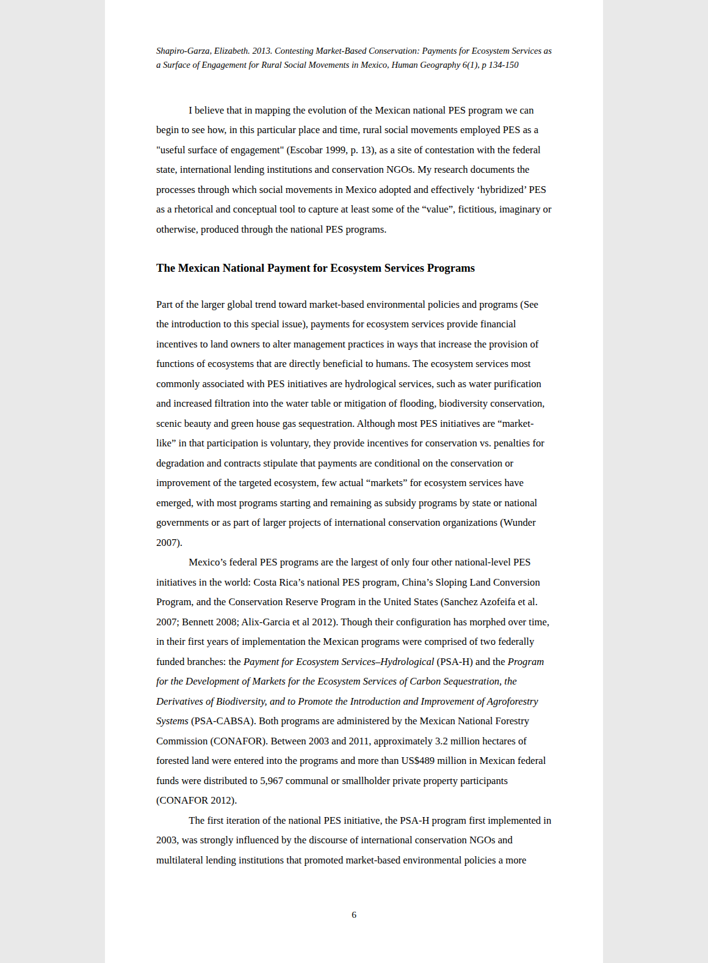Shapiro-Garza, Elizabeth. 2013. Contesting Market-Based Conservation: Payments for Ecosystem Services as a Surface of Engagement for Rural Social Movements in Mexico, Human Geography 6(1), p 134-150
I believe that in mapping the evolution of the Mexican national PES program we can begin to see how, in this particular place and time, rural social movements employed PES as a "useful surface of engagement" (Escobar 1999, p. 13), as a site of contestation with the federal state, international lending institutions and conservation NGOs. My research documents the processes through which social movements in Mexico adopted and effectively ‘hybridized’ PES as a rhetorical and conceptual tool to capture at least some of the “value”, fictitious, imaginary or otherwise, produced through the national PES programs.
The Mexican National Payment for Ecosystem Services Programs
Part of the larger global trend toward market-based environmental policies and programs (See the introduction to this special issue), payments for ecosystem services provide financial incentives to land owners to alter management practices in ways that increase the provision of functions of ecosystems that are directly beneficial to humans. The ecosystem services most commonly associated with PES initiatives are hydrological services, such as water purification and increased filtration into the water table or mitigation of flooding, biodiversity conservation, scenic beauty and green house gas sequestration. Although most PES initiatives are “market-like” in that participation is voluntary, they provide incentives for conservation vs. penalties for degradation and contracts stipulate that payments are conditional on the conservation or improvement of the targeted ecosystem, few actual “markets” for ecosystem services have emerged, with most programs starting and remaining as subsidy programs by state or national governments or as part of larger projects of international conservation organizations (Wunder 2007).
Mexico’s federal PES programs are the largest of only four other national-level PES initiatives in the world: Costa Rica’s national PES program, China’s Sloping Land Conversion Program, and the Conservation Reserve Program in the United States (Sanchez Azofeifa et al. 2007; Bennett 2008; Alix-Garcia et al 2012). Though their configuration has morphed over time, in their first years of implementation the Mexican programs were comprised of two federally funded branches: the Payment for Ecosystem Services–Hydrological (PSA-H) and the Program for the Development of Markets for the Ecosystem Services of Carbon Sequestration, the Derivatives of Biodiversity, and to Promote the Introduction and Improvement of Agroforestry Systems (PSA-CABSA). Both programs are administered by the Mexican National Forestry Commission (CONAFOR). Between 2003 and 2011, approximately 3.2 million hectares of forested land were entered into the programs and more than US$489 million in Mexican federal funds were distributed to 5,967 communal or smallholder private property participants (CONAFOR 2012).
The first iteration of the national PES initiative, the PSA-H program first implemented in 2003, was strongly influenced by the discourse of international conservation NGOs and multilateral lending institutions that promoted market-based environmental policies a more
6